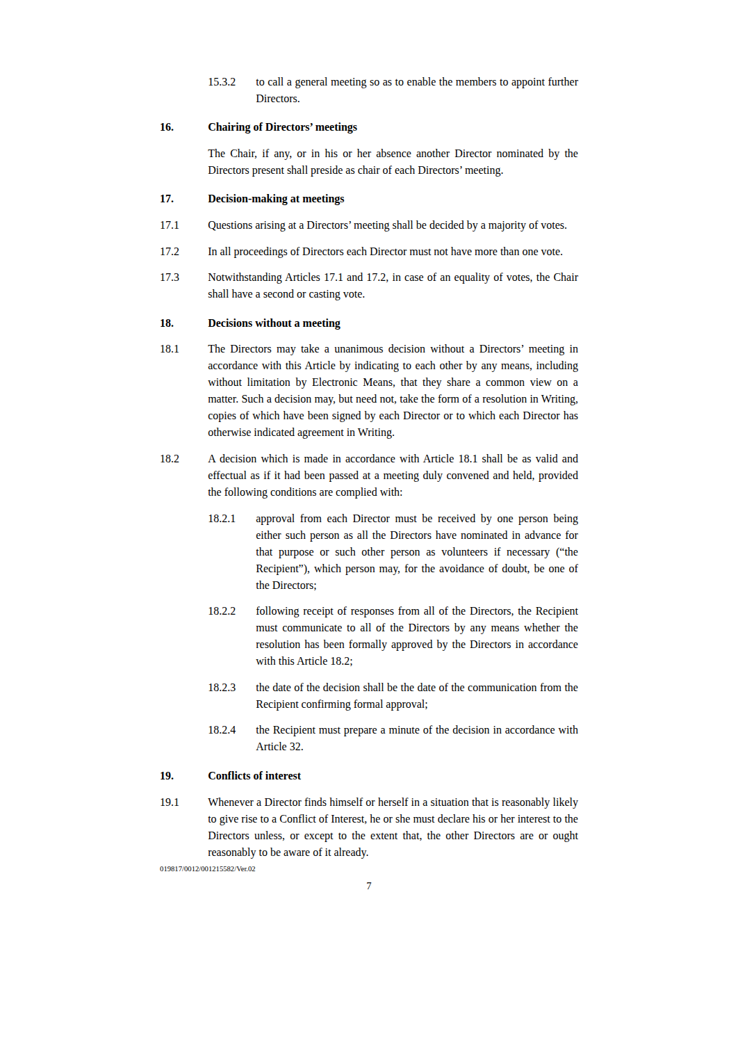15.3.2
to call a general meeting so as to enable the members to appoint further Directors.
16.
Chairing of Directors’ meetings
The Chair, if any, or in his or her absence another Director nominated by the Directors present shall preside as chair of each Directors’ meeting.
17.
Decision-making at meetings
17.1
Questions arising at a Directors’ meeting shall be decided by a majority of votes.
17.2
In all proceedings of Directors each Director must not have more than one vote.
17.3
Notwithstanding Articles 17.1 and 17.2, in case of an equality of votes, the Chair shall have a second or casting vote.
18.
Decisions without a meeting
18.1
The Directors may take a unanimous decision without a Directors’ meeting in accordance with this Article by indicating to each other by any means, including without limitation by Electronic Means, that they share a common view on a matter. Such a decision may, but need not, take the form of a resolution in Writing, copies of which have been signed by each Director or to which each Director has otherwise indicated agreement in Writing.
18.2
A decision which is made in accordance with Article 18.1 shall be as valid and effectual as if it had been passed at a meeting duly convened and held, provided the following conditions are complied with:
18.2.1
approval from each Director must be received by one person being either such person as all the Directors have nominated in advance for that purpose or such other person as volunteers if necessary (“the Recipient”), which person may, for the avoidance of doubt, be one of the Directors;
18.2.2
following receipt of responses from all of the Directors, the Recipient must communicate to all of the Directors by any means whether the resolution has been formally approved by the Directors in accordance with this Article 18.2;
18.2.3
the date of the decision shall be the date of the communication from the Recipient confirming formal approval;
18.2.4
the Recipient must prepare a minute of the decision in accordance with Article 32.
19.
Conflicts of interest
19.1
Whenever a Director finds himself or herself in a situation that is reasonably likely to give rise to a Conflict of Interest, he or she must declare his or her interest to the Directors unless, or except to the extent that, the other Directors are or ought reasonably to be aware of it already.
019817/0012/001215582/Ver.02
7